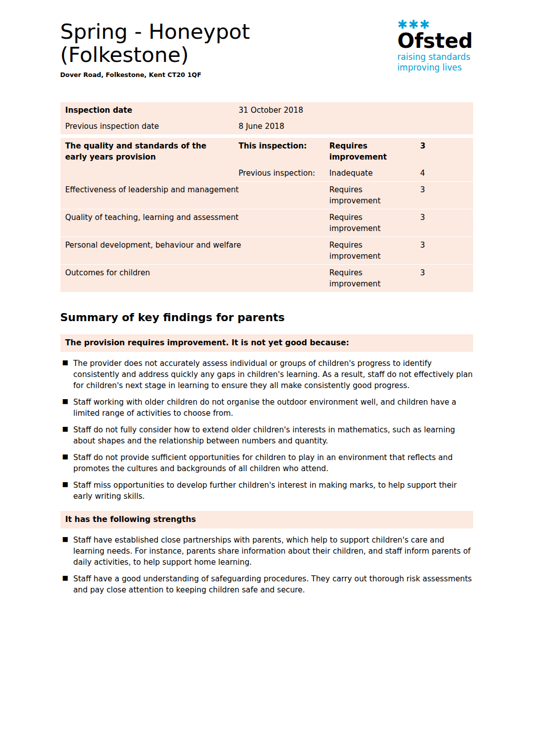Spring - Honeypot
(Folkestone)
Dover Road, Folkestone, Kent CT20 1QF
✱✱✱
Ofsted
raising standards
improving lives
| Inspection date | 31 October 2018 |
| Previous inspection date | 8 June 2018 |
| The quality and standards of the early years provision | This inspection: | Requires improvement | 3 |
| Previous inspection: | Inadequate | 4 |
| Effectiveness of leadership and management | Requires improvement | 3 |
| Quality of teaching, learning and assessment | Requires improvement | 3 |
| Personal development, behaviour and welfare | Requires improvement | 3 |
| Outcomes for children | Requires improvement | 3 |
Summary of key findings for parents
The provision requires improvement. It is not yet good because:
The provider does not accurately assess individual or groups of children's progress to identify consistently and address quickly any gaps in children's learning. As a result, staff do not effectively plan for children's next stage in learning to ensure they all make consistently good progress.
Staff working with older children do not organise the outdoor environment well, and children have a limited range of activities to choose from.
Staff do not fully consider how to extend older children's interests in mathematics, such as learning about shapes and the relationship between numbers and quantity.
Staff do not provide sufficient opportunities for children to play in an environment that reflects and promotes the cultures and backgrounds of all children who attend.
Staff miss opportunities to develop further children's interest in making marks, to help support their early writing skills.
It has the following strengths
Staff have established close partnerships with parents, which help to support children's care and learning needs. For instance, parents share information about their children, and staff inform parents of daily activities, to help support home learning.
Staff have a good understanding of safeguarding procedures. They carry out thorough risk assessments and pay close attention to keeping children safe and secure.